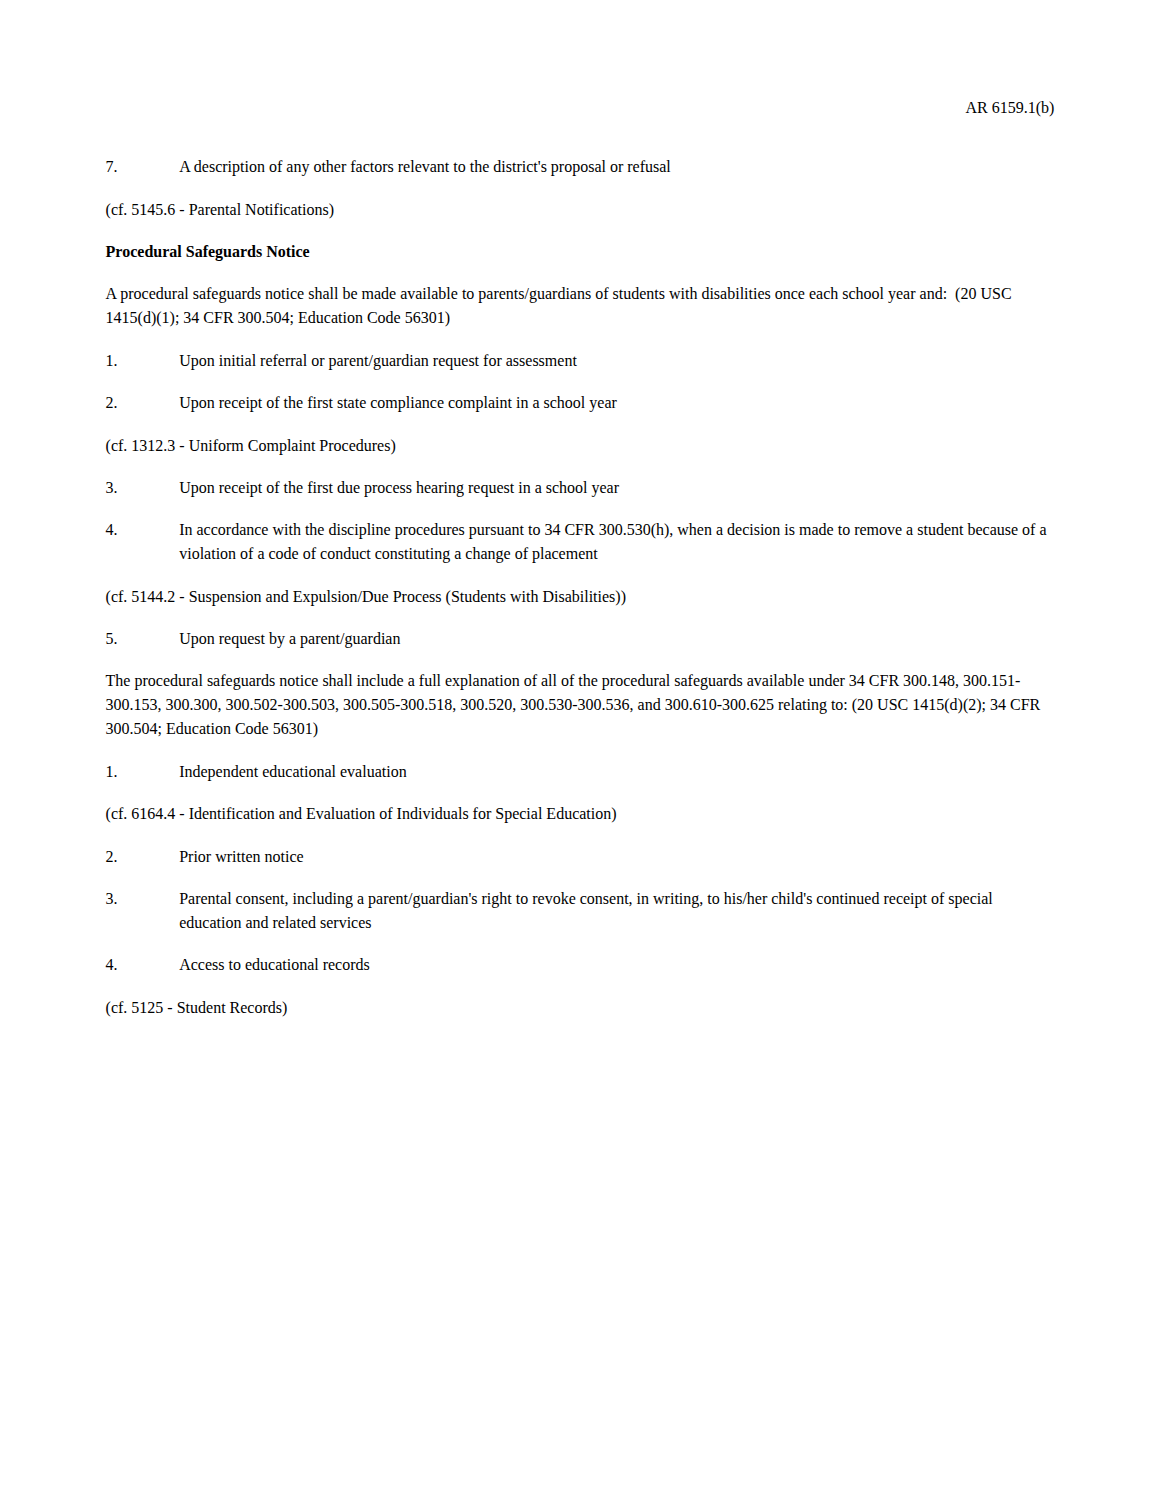AR 6159.1(b)
7. A description of any other factors relevant to the district's proposal or refusal
(cf. 5145.6 - Parental Notifications)
Procedural Safeguards Notice
A procedural safeguards notice shall be made available to parents/guardians of students with disabilities once each school year and: (20 USC 1415(d)(1); 34 CFR 300.504; Education Code 56301)
1. Upon initial referral or parent/guardian request for assessment
2. Upon receipt of the first state compliance complaint in a school year
(cf. 1312.3 - Uniform Complaint Procedures)
3. Upon receipt of the first due process hearing request in a school year
4. In accordance with the discipline procedures pursuant to 34 CFR 300.530(h), when a decision is made to remove a student because of a violation of a code of conduct constituting a change of placement
(cf. 5144.2 - Suspension and Expulsion/Due Process (Students with Disabilities))
5. Upon request by a parent/guardian
The procedural safeguards notice shall include a full explanation of all of the procedural safeguards available under 34 CFR 300.148, 300.151-300.153, 300.300, 300.502-300.503, 300.505-300.518, 300.520, 300.530-300.536, and 300.610-300.625 relating to: (20 USC 1415(d)(2); 34 CFR 300.504; Education Code 56301)
1. Independent educational evaluation
(cf. 6164.4 - Identification and Evaluation of Individuals for Special Education)
2. Prior written notice
3. Parental consent, including a parent/guardian's right to revoke consent, in writing, to his/her child's continued receipt of special education and related services
4. Access to educational records
(cf. 5125 - Student Records)